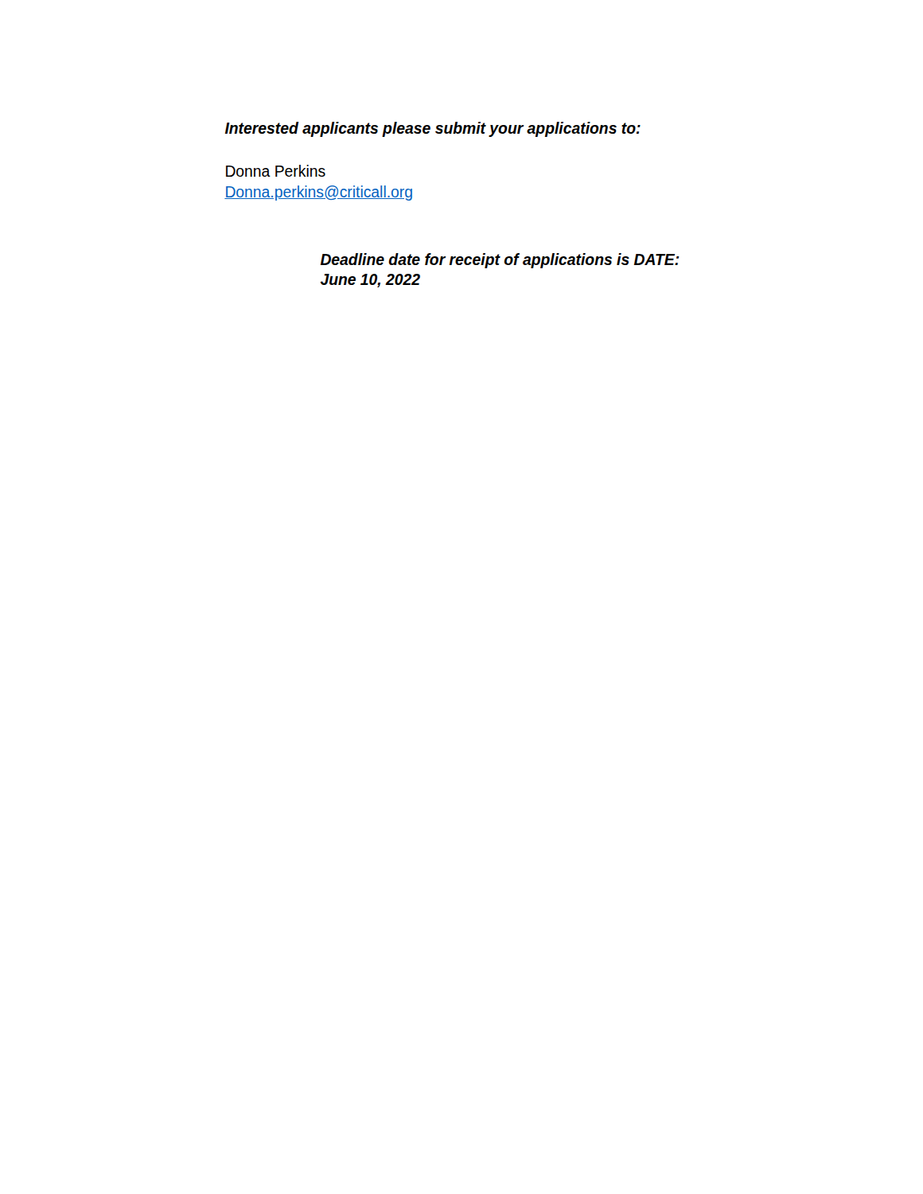Interested applicants please submit your applications to:
Donna Perkins
Donna.perkins@criticall.org
Deadline date for receipt of applications is DATE: June 10, 2022